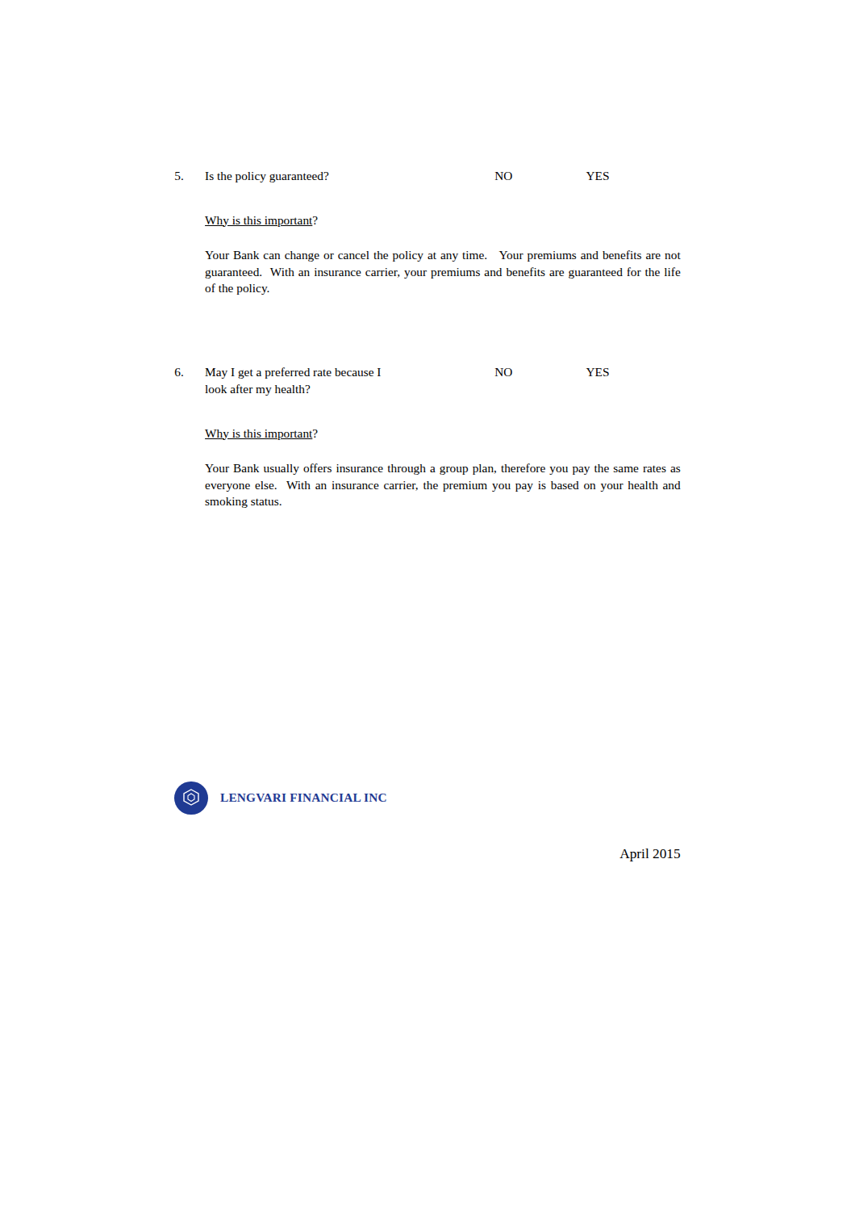| 5. | Is the policy guaranteed? | NO | YES |
Why is this important?
Your Bank can change or cancel the policy at any time. Your premiums and benefits are not guaranteed. With an insurance carrier, your premiums and benefits are guaranteed for the life of the policy.
| 6. | May I get a preferred rate because I look after my health? | NO | YES |
Why is this important?
Your Bank usually offers insurance through a group plan, therefore you pay the same rates as everyone else. With an insurance carrier, the premium you pay is based on your health and smoking status.
LENGVARI FINANCIAL INC
April 2015